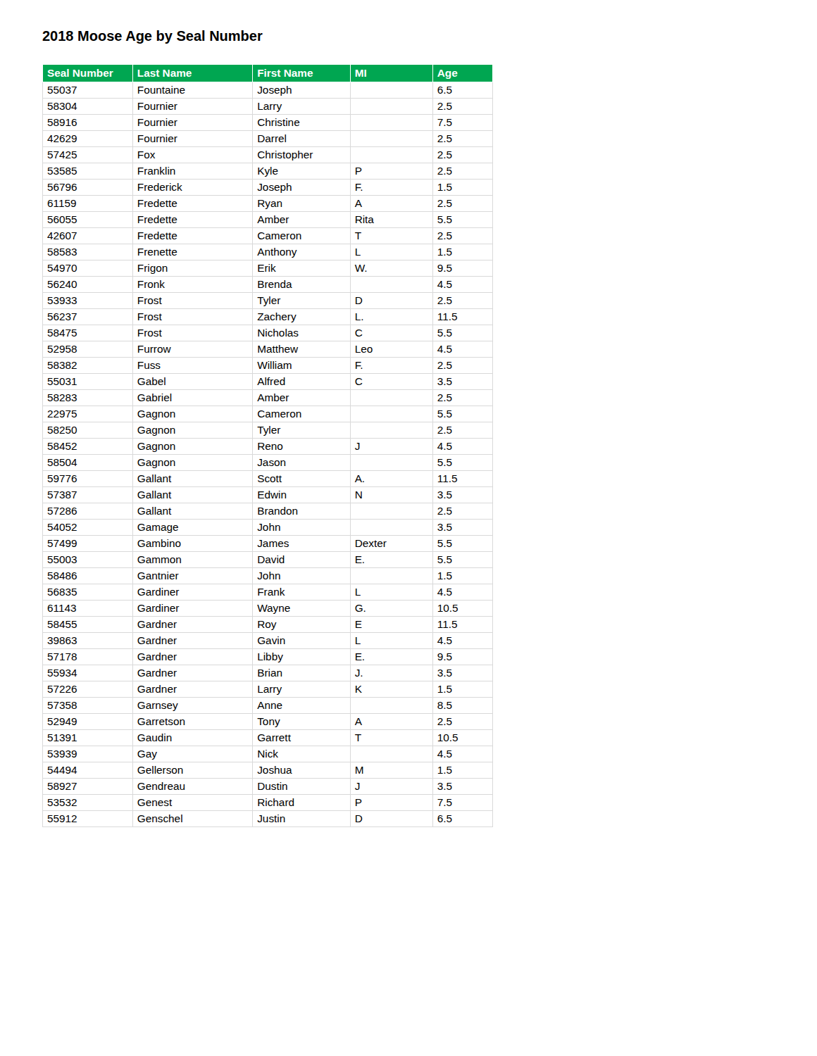2018 Moose Age by Seal Number
| Seal Number | Last Name | First Name | MI | Age |
| --- | --- | --- | --- | --- |
| 55037 | Fountaine | Joseph | | 6.5 |
| 58304 | Fournier | Larry | | 2.5 |
| 58916 | Fournier | Christine | | 7.5 |
| 42629 | Fournier | Darrel | | 2.5 |
| 57425 | Fox | Christopher | | 2.5 |
| 53585 | Franklin | Kyle | P | 2.5 |
| 56796 | Frederick | Joseph | F. | 1.5 |
| 61159 | Fredette | Ryan | A | 2.5 |
| 56055 | Fredette | Amber | Rita | 5.5 |
| 42607 | Fredette | Cameron | T | 2.5 |
| 58583 | Frenette | Anthony | L | 1.5 |
| 54970 | Frigon | Erik | W. | 9.5 |
| 56240 | Fronk | Brenda | | 4.5 |
| 53933 | Frost | Tyler | D | 2.5 |
| 56237 | Frost | Zachery | L. | 11.5 |
| 58475 | Frost | Nicholas | C | 5.5 |
| 52958 | Furrow | Matthew | Leo | 4.5 |
| 58382 | Fuss | William | F. | 2.5 |
| 55031 | Gabel | Alfred | C | 3.5 |
| 58283 | Gabriel | Amber | | 2.5 |
| 22975 | Gagnon | Cameron | | 5.5 |
| 58250 | Gagnon | Tyler | | 2.5 |
| 58452 | Gagnon | Reno | J | 4.5 |
| 58504 | Gagnon | Jason | | 5.5 |
| 59776 | Gallant | Scott | A. | 11.5 |
| 57387 | Gallant | Edwin | N | 3.5 |
| 57286 | Gallant | Brandon | | 2.5 |
| 54052 | Gamage | John | | 3.5 |
| 57499 | Gambino | James | Dexter | 5.5 |
| 55003 | Gammon | David | E. | 5.5 |
| 58486 | Gantnier | John | | 1.5 |
| 56835 | Gardiner | Frank | L | 4.5 |
| 61143 | Gardiner | Wayne | G. | 10.5 |
| 58455 | Gardner | Roy | E | 11.5 |
| 39863 | Gardner | Gavin | L | 4.5 |
| 57178 | Gardner | Libby | E. | 9.5 |
| 55934 | Gardner | Brian | J. | 3.5 |
| 57226 | Gardner | Larry | K | 1.5 |
| 57358 | Garnsey | Anne | | 8.5 |
| 52949 | Garretson | Tony | A | 2.5 |
| 51391 | Gaudin | Garrett | T | 10.5 |
| 53939 | Gay | Nick | | 4.5 |
| 54494 | Gellerson | Joshua | M | 1.5 |
| 58927 | Gendreau | Dustin | J | 3.5 |
| 53532 | Genest | Richard | P | 7.5 |
| 55912 | Genschel | Justin | D | 6.5 |